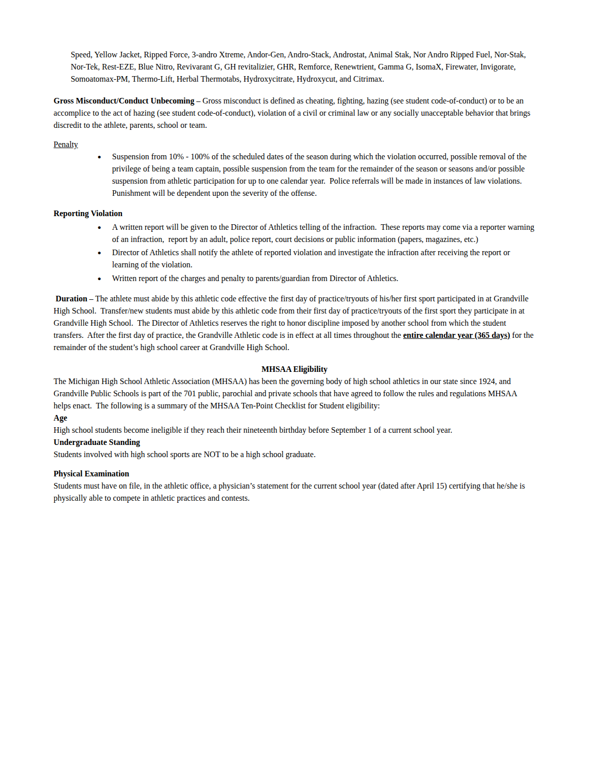Speed, Yellow Jacket, Ripped Force, 3-andro Xtreme, Andor-Gen, Andro-Stack, Androstat, Animal Stak, Nor Andro Ripped Fuel, Nor-Stak, Nor-Tek, Rest-EZE, Blue Nitro, Revivarant G, GH revitalizier, GHR, Remforce, Renewtrient, Gamma G, IsomaX, Firewater, Invigorate, Somoatomax-PM, Thermo-Lift, Herbal Thermotabs, Hydroxycitrate, Hydroxycut, and Citrimax.
Gross Misconduct/Conduct Unbecoming – Gross misconduct is defined as cheating, fighting, hazing (see student code-of-conduct) or to be an accomplice to the act of hazing (see student code-of-conduct), violation of a civil or criminal law or any socially unacceptable behavior that brings discredit to the athlete, parents, school or team.
Penalty
Suspension from 10% - 100% of the scheduled dates of the season during which the violation occurred, possible removal of the privilege of being a team captain, possible suspension from the team for the remainder of the season or seasons and/or possible suspension from athletic participation for up to one calendar year. Police referrals will be made in instances of law violations. Punishment will be dependent upon the severity of the offense.
Reporting Violation
A written report will be given to the Director of Athletics telling of the infraction. These reports may come via a reporter warning of an infraction, report by an adult, police report, court decisions or public information (papers, magazines, etc.)
Director of Athletics shall notify the athlete of reported violation and investigate the infraction after receiving the report or learning of the violation.
Written report of the charges and penalty to parents/guardian from Director of Athletics.
Duration – The athlete must abide by this athletic code effective the first day of practice/tryouts of his/her first sport participated in at Grandville High School. Transfer/new students must abide by this athletic code from their first day of practice/tryouts of the first sport they participate in at Grandville High School. The Director of Athletics reserves the right to honor discipline imposed by another school from which the student transfers. After the first day of practice, the Grandville Athletic code is in effect at all times throughout the entire calendar year (365 days) for the remainder of the student’s high school career at Grandville High School.
MHSAA Eligibility
The Michigan High School Athletic Association (MHSAA) has been the governing body of high school athletics in our state since 1924, and Grandville Public Schools is part of the 701 public, parochial and private schools that have agreed to follow the rules and regulations MHSAA helps enact. The following is a summary of the MHSAA Ten-Point Checklist for Student eligibility:
Age
High school students become ineligible if they reach their nineteenth birthday before September 1 of a current school year.
Undergraduate Standing
Students involved with high school sports are NOT to be a high school graduate.
Physical Examination
Students must have on file, in the athletic office, a physician’s statement for the current school year (dated after April 15) certifying that he/she is physically able to compete in athletic practices and contests.